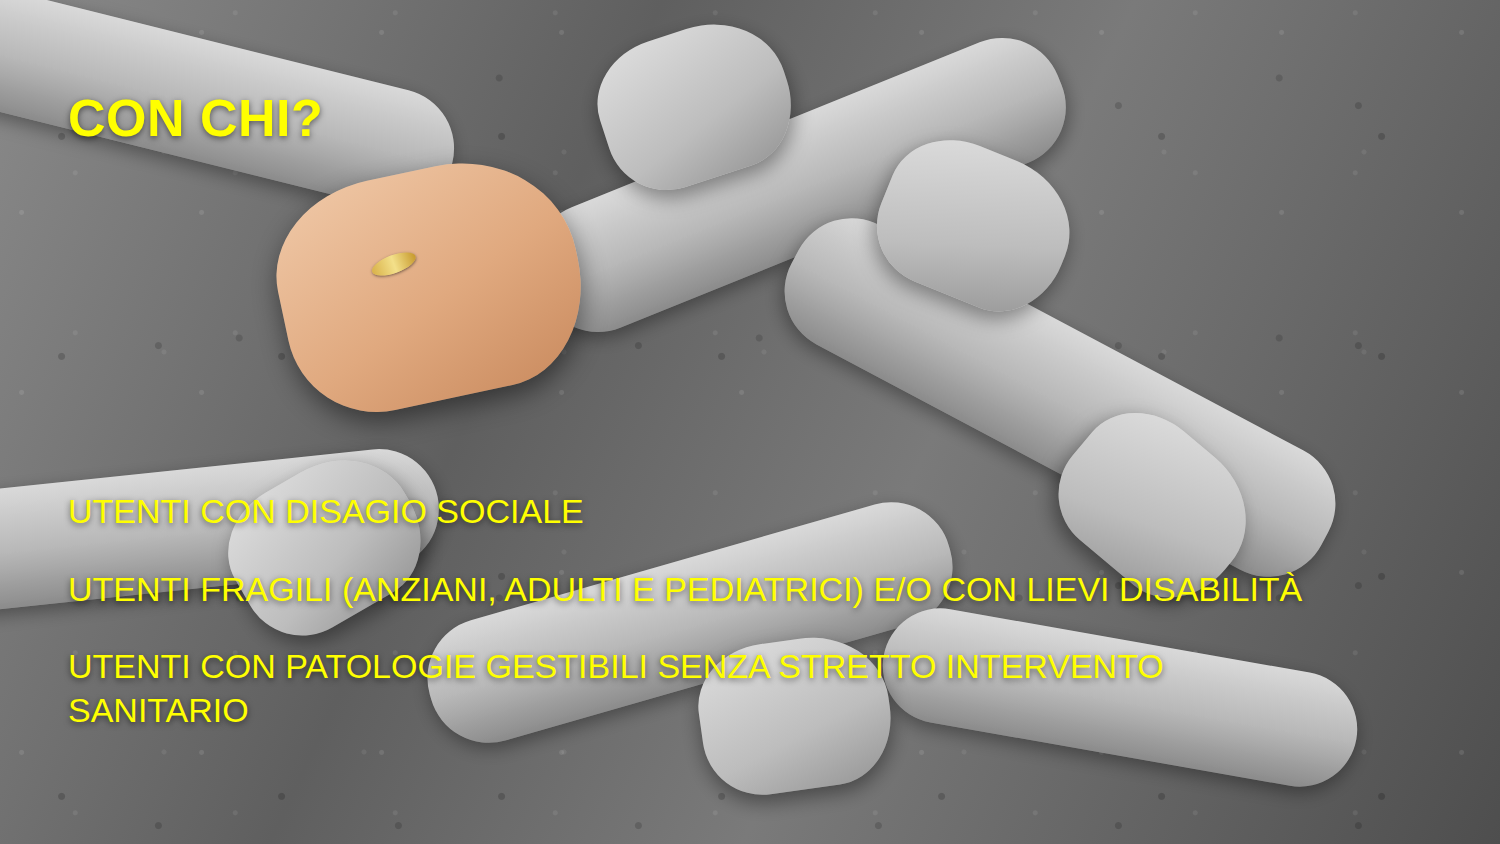CON CHI?
Utenti con disagio sociale
Utenti fragili (anziani, adulti e pediatrici) e/o con lievi disabilità
Utenti con patologie gestibili senza stretto intervento sanitario